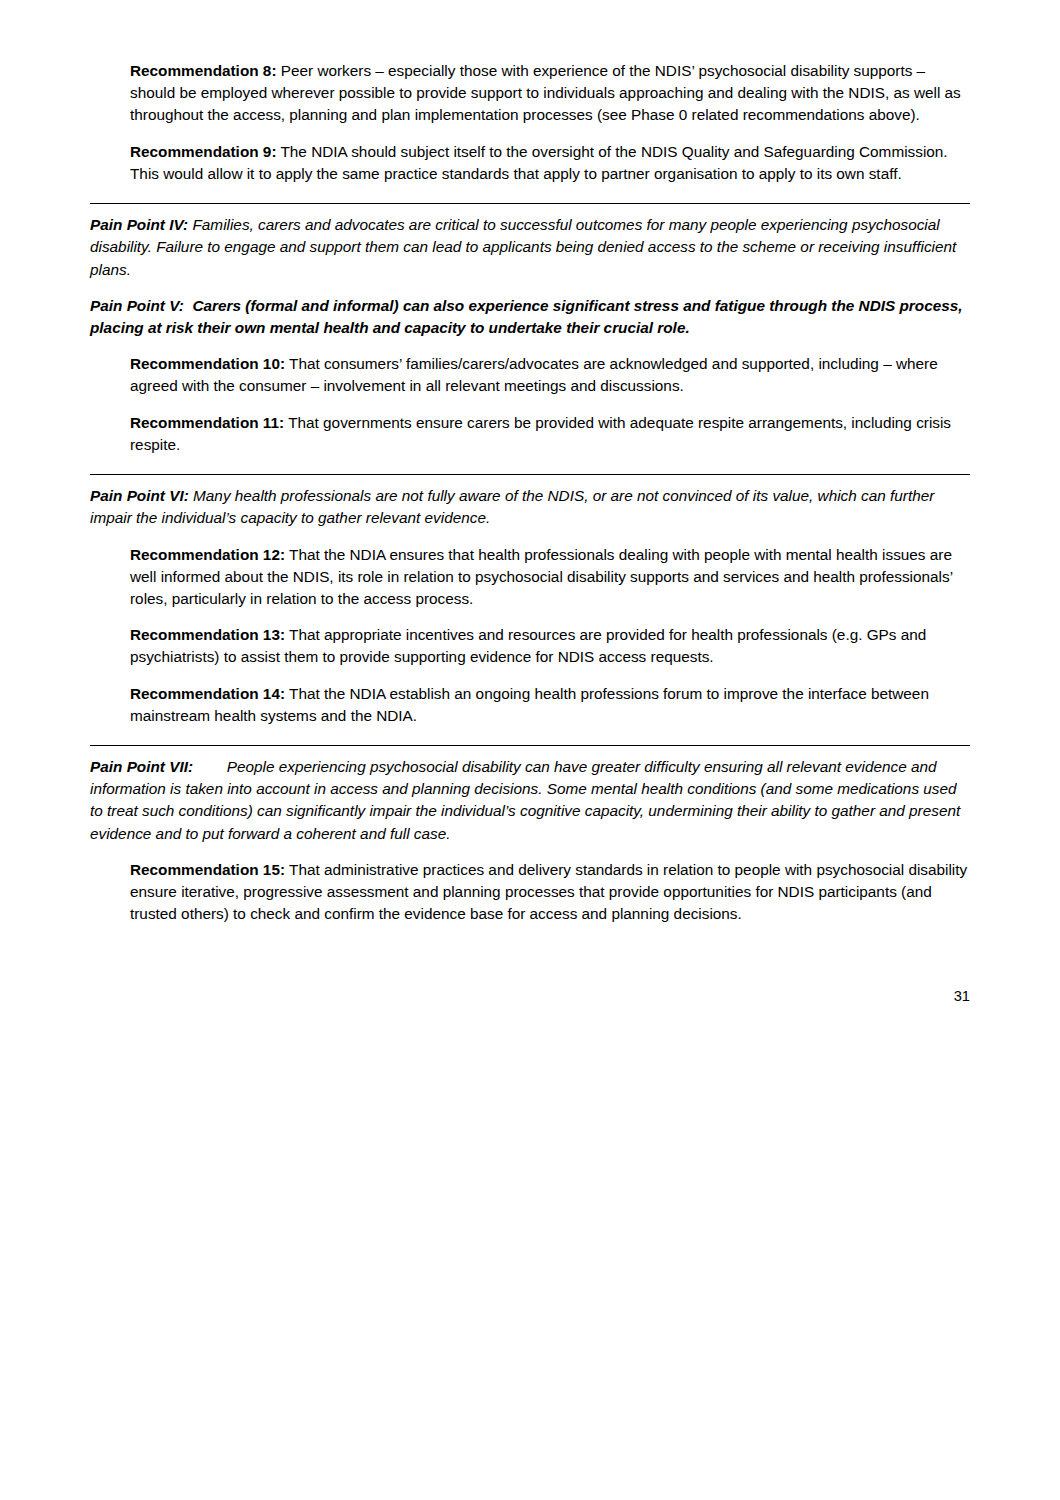Recommendation 8: Peer workers – especially those with experience of the NDIS’ psychosocial disability supports – should be employed wherever possible to provide support to individuals approaching and dealing with the NDIS, as well as throughout the access, planning and plan implementation processes (see Phase 0 related recommendations above).
Recommendation 9: The NDIA should subject itself to the oversight of the NDIS Quality and Safeguarding Commission. This would allow it to apply the same practice standards that apply to partner organisation to apply to its own staff.
Pain Point IV: Families, carers and advocates are critical to successful outcomes for many people experiencing psychosocial disability. Failure to engage and support them can lead to applicants being denied access to the scheme or receiving insufficient plans.
Pain Point V: Carers (formal and informal) can also experience significant stress and fatigue through the NDIS process, placing at risk their own mental health and capacity to undertake their crucial role.
Recommendation 10: That consumers’ families/carers/advocates are acknowledged and supported, including – where agreed with the consumer – involvement in all relevant meetings and discussions.
Recommendation 11: That governments ensure carers be provided with adequate respite arrangements, including crisis respite.
Pain Point VI: Many health professionals are not fully aware of the NDIS, or are not convinced of its value, which can further impair the individual’s capacity to gather relevant evidence.
Recommendation 12: That the NDIA ensures that health professionals dealing with people with mental health issues are well informed about the NDIS, its role in relation to psychosocial disability supports and services and health professionals’ roles, particularly in relation to the access process.
Recommendation 13: That appropriate incentives and resources are provided for health professionals (e.g. GPs and psychiatrists) to assist them to provide supporting evidence for NDIS access requests.
Recommendation 14: That the NDIA establish an ongoing health professions forum to improve the interface between mainstream health systems and the NDIA.
Pain Point VII: People experiencing psychosocial disability can have greater difficulty ensuring all relevant evidence and information is taken into account in access and planning decisions. Some mental health conditions (and some medications used to treat such conditions) can significantly impair the individual’s cognitive capacity, undermining their ability to gather and present evidence and to put forward a coherent and full case.
Recommendation 15: That administrative practices and delivery standards in relation to people with psychosocial disability ensure iterative, progressive assessment and planning processes that provide opportunities for NDIS participants (and trusted others) to check and confirm the evidence base for access and planning decisions.
31